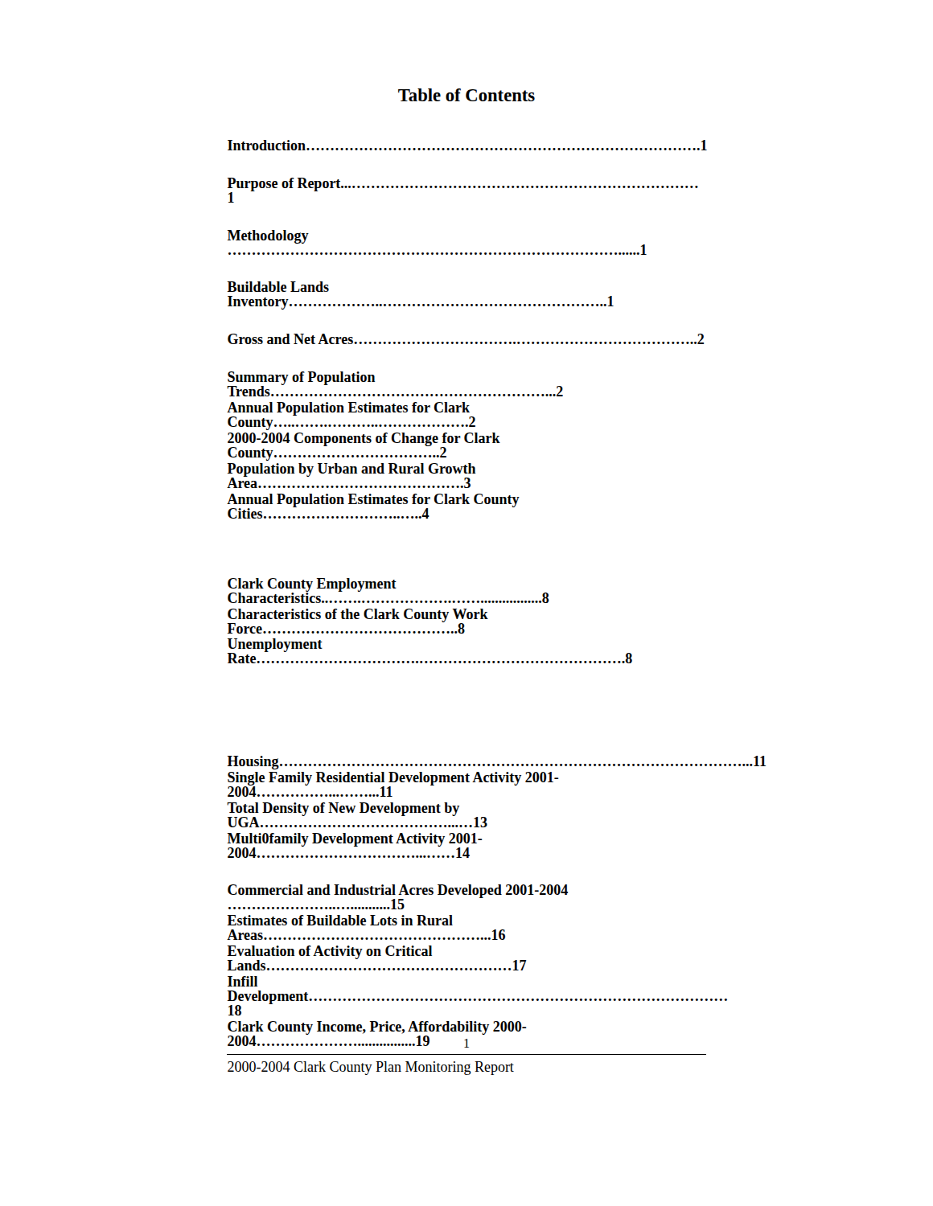Table of Contents
Introduction……………………………………………………………………….1
Purpose of Report...………………………………………………………………1
Methodology ………………………………………………………………………......1
Buildable Lands Inventory………………..………………………………………..1
Gross and Net Acres…………………………….………………………………..2
Summary of Population Trends…………………………………………………...2
Annual Population Estimates for Clark County…..…….………..……………….2
2000-2004 Components of Change for Clark County……………………………..2
Population by Urban and Rural Growth Area…………………………………….3
Annual Population Estimates for Clark County Cities………………………..…..4
Clark County Employment Characteristics..…….……………….…….................8
Characteristics of the Clark County Work Force…………………………………..8
Unemployment Rate…………………………….…………………………………….8
Housing……………………………………………………………………………………...11
Single Family Residential Development Activity 2001-2004……………...……...11
Total Density of New Development by UGA…………………………………...…13
Multi0family Development Activity 2001-2004……………………………...……14
Commercial and Industrial Acres Developed 2001-2004 …………………..…...........15
Estimates of Buildable Lots in Rural Areas………………………………………...16
Evaluation of Activity on Critical Lands……………………………………………17
Infill Development……………………………………………………………………………18
Clark County Income, Price, Affordability 2000-2004…………………................19
1
2000-2004 Clark County Plan Monitoring Report